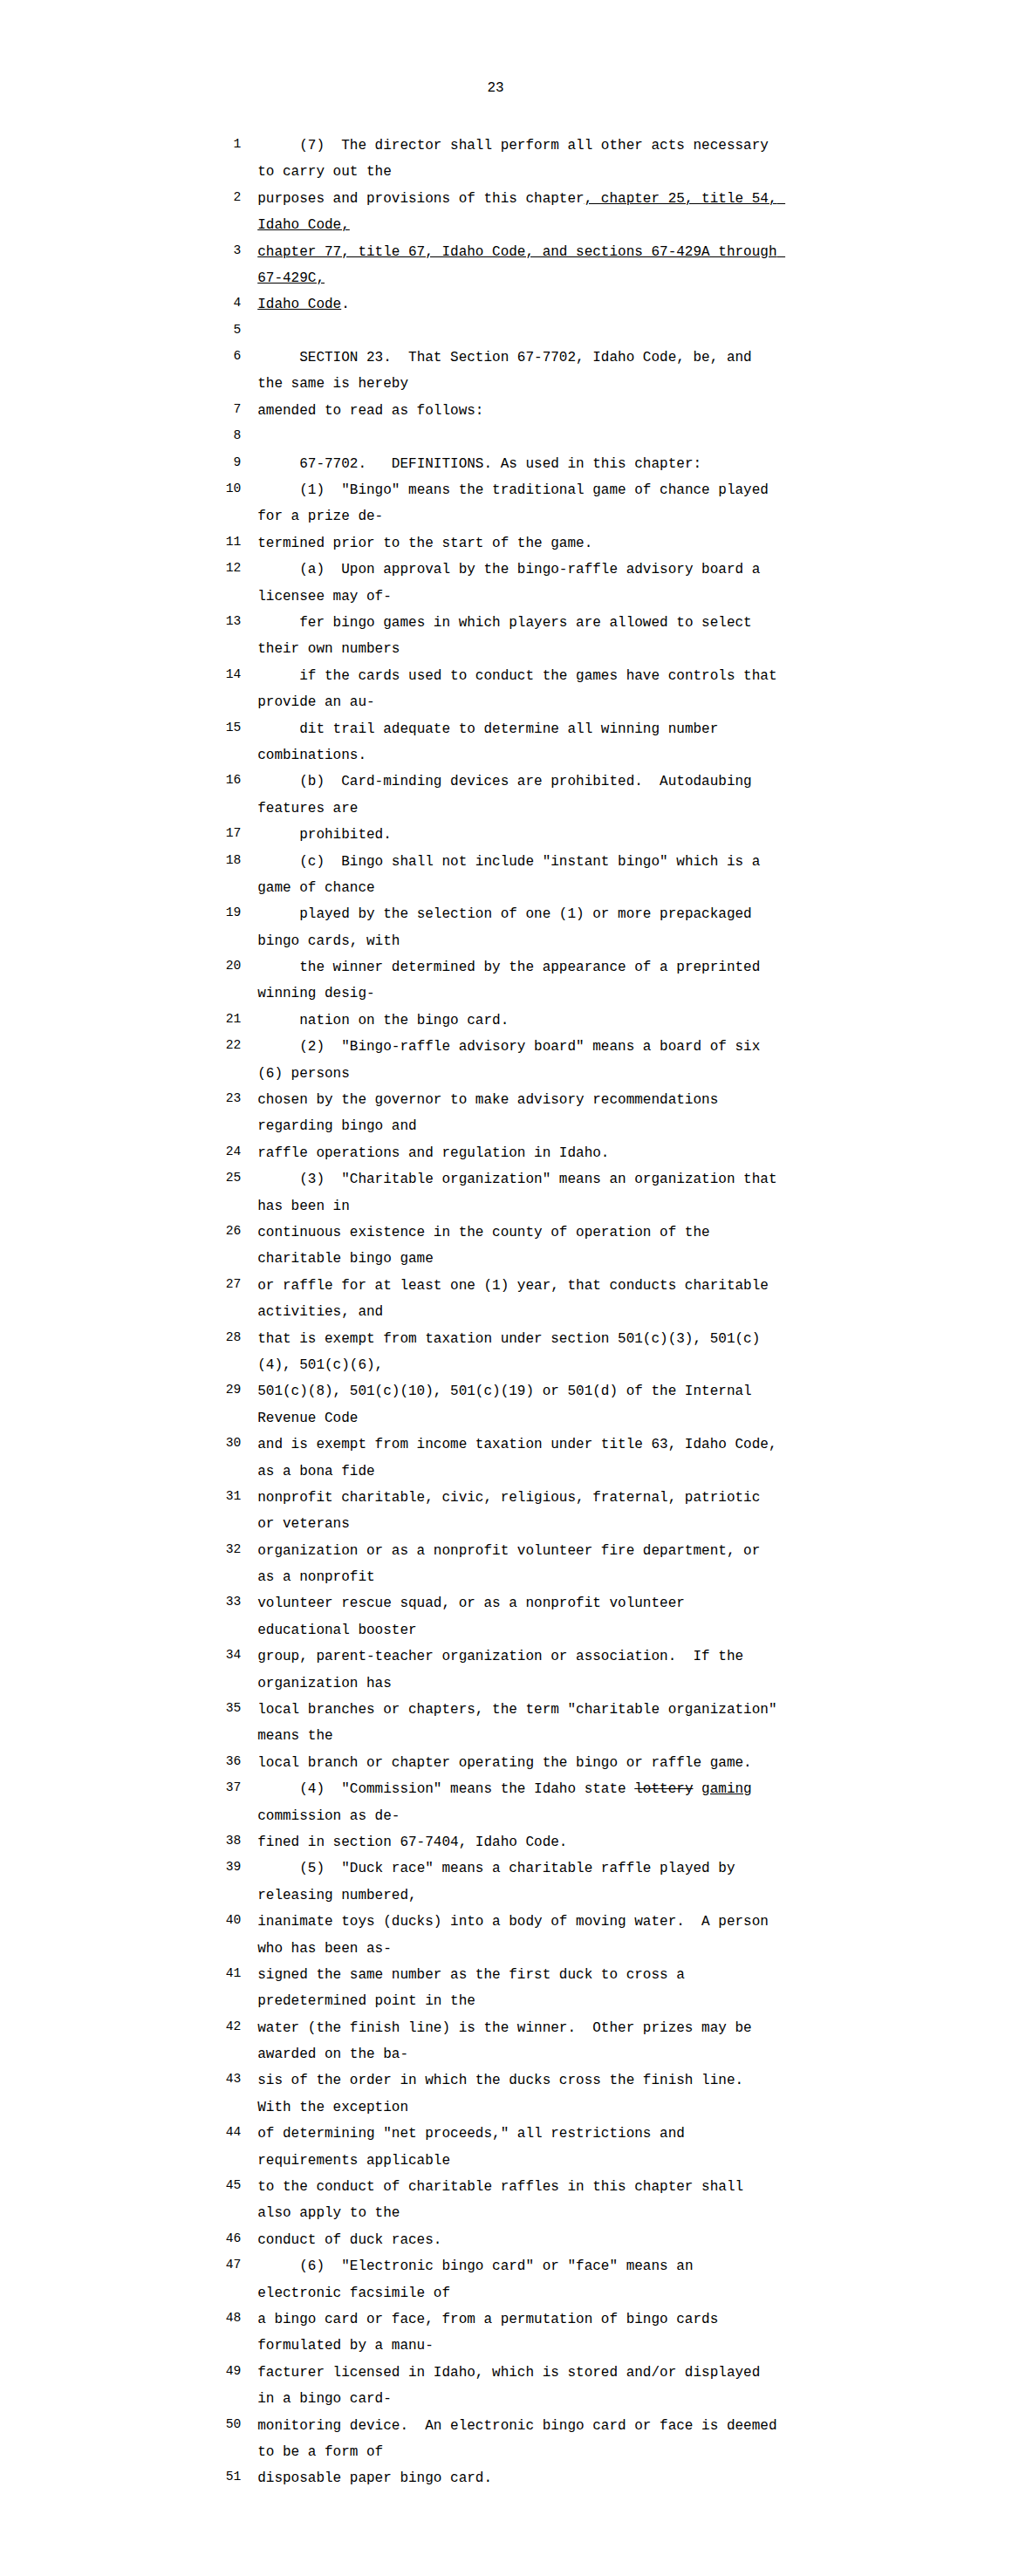23
(7) The director shall perform all other acts necessary to carry out the
purposes and provisions of this chapter, chapter 25, title 54, Idaho Code,
chapter 77, title 67, Idaho Code, and sections 67-429A through 67-429C,
Idaho Code.
SECTION 23. That Section 67-7702, Idaho Code, be, and the same is hereby
amended to read as follows:
67-7702. DEFINITIONS. As used in this chapter:
(1) "Bingo" means the traditional game of chance played for a prize de-
termined prior to the start of the game.
(a) Upon approval by the bingo-raffle advisory board a licensee may of-
fer bingo games in which players are allowed to select their own numbers
if the cards used to conduct the games have controls that provide an au-
dit trail adequate to determine all winning number combinations.
(b) Card-minding devices are prohibited. Autodaubing features are
prohibited.
(c) Bingo shall not include "instant bingo" which is a game of chance
played by the selection of one (1) or more prepackaged bingo cards, with
the winner determined by the appearance of a preprinted winning desig-
nation on the bingo card.
(2) "Bingo-raffle advisory board" means a board of six (6) persons
chosen by the governor to make advisory recommendations regarding bingo and
raffle operations and regulation in Idaho.
(3) "Charitable organization" means an organization that has been in
continuous existence in the county of operation of the charitable bingo game
or raffle for at least one (1) year, that conducts charitable activities, and
that is exempt from taxation under section 501(c)(3), 501(c)(4), 501(c)(6),
501(c)(8), 501(c)(10), 501(c)(19) or 501(d) of the Internal Revenue Code
and is exempt from income taxation under title 63, Idaho Code, as a bona fide
nonprofit charitable, civic, religious, fraternal, patriotic or veterans
organization or as a nonprofit volunteer fire department, or as a nonprofit
volunteer rescue squad, or as a nonprofit volunteer educational booster
group, parent-teacher organization or association. If the organization has
local branches or chapters, the term "charitable organization" means the
local branch or chapter operating the bingo or raffle game.
(4) "Commission" means the Idaho state lottery gaming commission as de-
fined in section 67-7404, Idaho Code.
(5) "Duck race" means a charitable raffle played by releasing numbered,
inanimate toys (ducks) into a body of moving water. A person who has been as-
signed the same number as the first duck to cross a predetermined point in the
water (the finish line) is the winner. Other prizes may be awarded on the ba-
sis of the order in which the ducks cross the finish line. With the exception
of determining "net proceeds," all restrictions and requirements applicable
to the conduct of charitable raffles in this chapter shall also apply to the
conduct of duck races.
(6) "Electronic bingo card" or "face" means an electronic facsimile of
a bingo card or face, from a permutation of bingo cards formulated by a manu-
facturer licensed in Idaho, which is stored and/or displayed in a bingo card-
monitoring device. An electronic bingo card or face is deemed to be a form of
disposable paper bingo card.